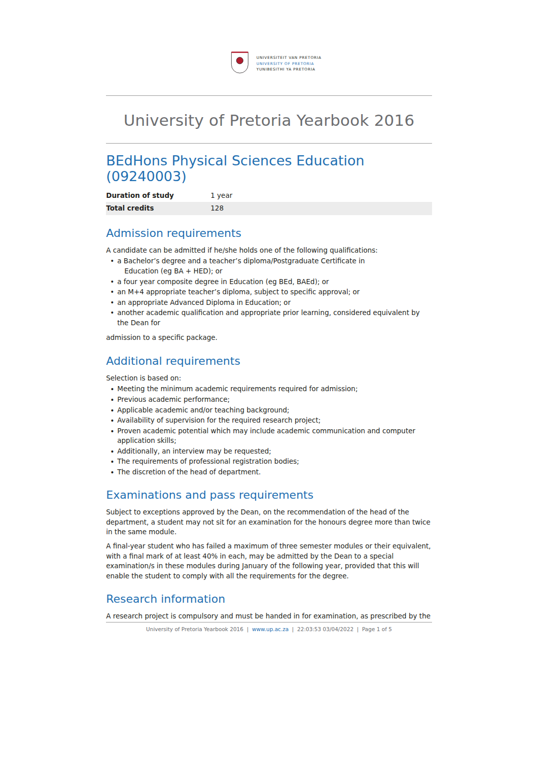University of Pretoria Yearbook 2016
BEdHons Physical Sciences Education (09240003)
| Duration of study | 1 year |
| Total credits | 128 |
Admission requirements
A candidate can be admitted if he/she holds one of the following qualifications:
a Bachelor’s degree and a teacher’s diploma/Postgraduate Certificate in
Education (eg BA + HED); or
a four year composite degree in Education (eg BEd, BAEd); or
an M+4 appropriate teacher’s diploma, subject to specific approval; or
an appropriate Advanced Diploma in Education; or
another academic qualification and appropriate prior learning, considered equivalent by the Dean for
admission to a specific package.
Additional requirements
Selection is based on:
Meeting the minimum academic requirements required for admission;
Previous academic performance;
Applicable academic and/or teaching background;
Availability of supervision for the required research project;
Proven academic potential which may include academic communication and computer application skills;
Additionally, an interview may be requested;
The requirements of professional registration bodies;
The discretion of the head of department.
Examinations and pass requirements
Subject to exceptions approved by the Dean, on the recommendation of the head of the department, a student may not sit for an examination for the honours degree more than twice in the same module.
A final-year student who has failed a maximum of three semester modules or their equivalent, with a final mark of at least 40% in each, may be admitted by the Dean to a special examination/s in these modules during January of the following year, provided that this will enable the student to comply with all the requirements for the degree.
Research information
A research project is compulsory and must be handed in for examination, as prescribed by the
University of Pretoria Yearbook 2016 | www.up.ac.za | 22:03:53 03/04/2022 | Page 1 of 5